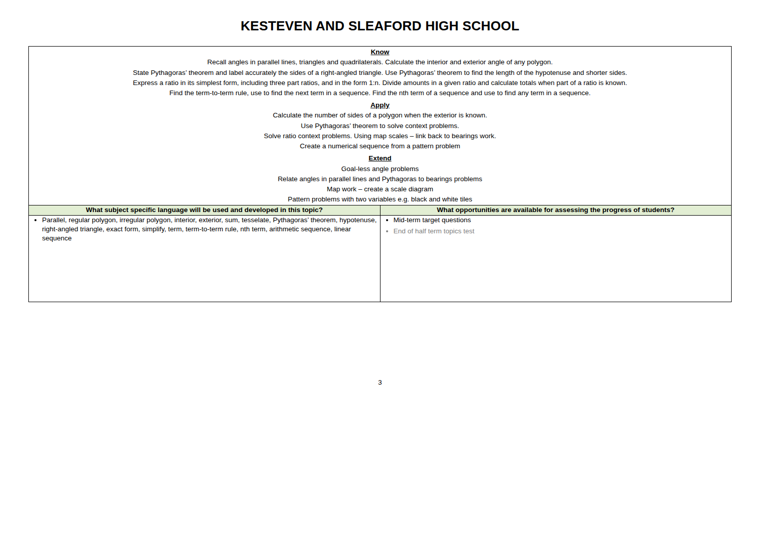KESTEVEN AND SLEAFORD HIGH SCHOOL
| Know Recall angles in parallel lines, triangles and quadrilaterals. Calculate the interior and exterior angle of any polygon. State Pythagoras’ theorem and label accurately the sides of a right-angled triangle. Use Pythagoras’ theorem to find the length of the hypotenuse and shorter sides. Express a ratio in its simplest form, including three part ratios, and in the form 1:n. Divide amounts in a given ratio and calculate totals when part of a ratio is known. Find the term-to-term rule, use to find the next term in a sequence. Find the nth term of a sequence and use to find any term in a sequence. Apply Calculate the number of sides of a polygon when the exterior is known. Use Pythagoras’ theorem to solve context problems. Solve ratio context problems. Using map scales – link back to bearings work. Create a numerical sequence from a pattern problem Extend Goal-less angle problems Relate angles in parallel lines and Pythagoras to bearings problems Map work – create a scale diagram Pattern problems with two variables e.g. black and white tiles |
| What subject specific language will be used and developed in this topic? | What opportunities are available for assessing the progress of students? |
| Parallel, regular polygon, irregular polygon, interior, exterior, sum, tesselate, Pythagoras’ theorem, hypotenuse, right-angled triangle, exact form, simplify, term, term-to-term rule, nth term, arithmetic sequence, linear sequence | Mid-term target questions End of half term topics test |
3